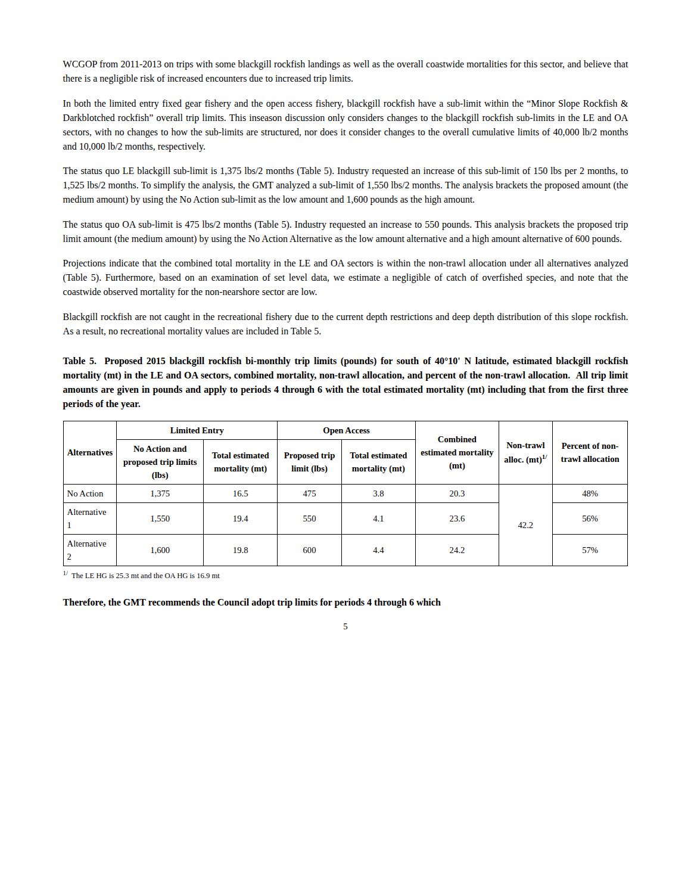WCGOP from 2011-2013 on trips with some blackgill rockfish landings as well as the overall coastwide mortalities for this sector, and believe that there is a negligible risk of increased encounters due to increased trip limits.
In both the limited entry fixed gear fishery and the open access fishery, blackgill rockfish have a sub-limit within the “Minor Slope Rockfish & Darkblotched rockfish” overall trip limits. This inseason discussion only considers changes to the blackgill rockfish sub-limits in the LE and OA sectors, with no changes to how the sub-limits are structured, nor does it consider changes to the overall cumulative limits of 40,000 lb/2 months and 10,000 lb/2 months, respectively.
The status quo LE blackgill sub-limit is 1,375 lbs/2 months (Table 5). Industry requested an increase of this sub-limit of 150 lbs per 2 months, to 1,525 lbs/2 months. To simplify the analysis, the GMT analyzed a sub-limit of 1,550 lbs/2 months. The analysis brackets the proposed amount (the medium amount) by using the No Action sub-limit as the low amount and 1,600 pounds as the high amount.
The status quo OA sub-limit is 475 lbs/2 months (Table 5). Industry requested an increase to 550 pounds. This analysis brackets the proposed trip limit amount (the medium amount) by using the No Action Alternative as the low amount alternative and a high amount alternative of 600 pounds.
Projections indicate that the combined total mortality in the LE and OA sectors is within the non-trawl allocation under all alternatives analyzed (Table 5). Furthermore, based on an examination of set level data, we estimate a negligible of catch of overfished species, and note that the coastwide observed mortality for the non-nearshore sector are low.
Blackgill rockfish are not caught in the recreational fishery due to the current depth restrictions and deep depth distribution of this slope rockfish. As a result, no recreational mortality values are included in Table 5.
Table 5. Proposed 2015 blackgill rockfish bi-monthly trip limits (pounds) for south of 40°10' N latitude, estimated blackgill rockfish mortality (mt) in the LE and OA sectors, combined mortality, non-trawl allocation, and percent of the non-trawl allocation. All trip limit amounts are given in pounds and apply to periods 4 through 6 with the total estimated mortality (mt) including that from the first three periods of the year.
| Alternatives | Limited Entry | Open Access | Combined estimated mortality (mt) | Non-trawl alloc. (mt) 1/ | Percent of non-trawl allocation |
| --- | --- | --- | --- | --- | --- |
| No Action and proposed trip limits (lbs) | Total estimated mortality (mt) | Proposed trip limit (lbs) | Total estimated mortality (mt) |
| No Action | 1,375 | 16.5 | 475 | 3.8 | 20.3 | 42.2 | 48% |
| Alternative 1 | 1,550 | 19.4 | 550 | 4.1 | 23.6 | 56% |
| Alternative 2 | 1,600 | 19.8 | 600 | 4.4 | 24.2 | 57% |
1/ The LE HG is 25.3 mt and the OA HG is 16.9 mt
Therefore, the GMT recommends the Council adopt trip limits for periods 4 through 6 which
5